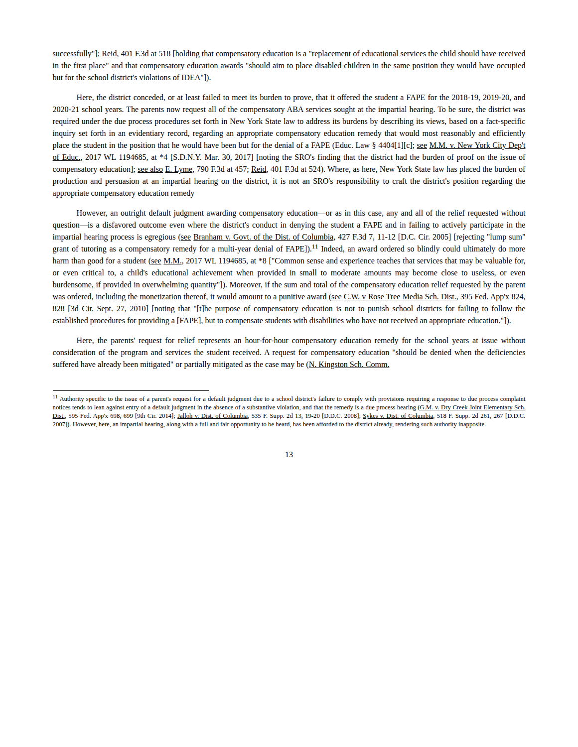successfully"]; Reid, 401 F.3d at 518 [holding that compensatory education is a "replacement of educational services the child should have received in the first place" and that compensatory education awards "should aim to place disabled children in the same position they would have occupied but for the school district's violations of IDEA"]).
Here, the district conceded, or at least failed to meet its burden to prove, that it offered the student a FAPE for the 2018-19, 2019-20, and 2020-21 school years. The parents now request all of the compensatory ABA services sought at the impartial hearing. To be sure, the district was required under the due process procedures set forth in New York State law to address its burdens by describing its views, based on a fact-specific inquiry set forth in an evidentiary record, regarding an appropriate compensatory education remedy that would most reasonably and efficiently place the student in the position that he would have been but for the denial of a FAPE (Educ. Law § 4404[1][c]; see M.M. v. New York City Dep't of Educ., 2017 WL 1194685, at *4 [S.D.N.Y. Mar. 30, 2017] [noting the SRO's finding that the district had the burden of proof on the issue of compensatory education]; see also E. Lyme, 790 F.3d at 457; Reid, 401 F.3d at 524). Where, as here, New York State law has placed the burden of production and persuasion at an impartial hearing on the district, it is not an SRO's responsibility to craft the district's position regarding the appropriate compensatory education remedy
However, an outright default judgment awarding compensatory education—or as in this case, any and all of the relief requested without question—is a disfavored outcome even where the district's conduct in denying the student a FAPE and in failing to actively participate in the impartial hearing process is egregious (see Branham v. Govt. of the Dist. of Columbia, 427 F.3d 7, 11-12 [D.C. Cir. 2005] [rejecting "lump sum" grant of tutoring as a compensatory remedy for a multi-year denial of FAPE]).11 Indeed, an award ordered so blindly could ultimately do more harm than good for a student (see M.M., 2017 WL 1194685, at *8 ["Common sense and experience teaches that services that may be valuable for, or even critical to, a child's educational achievement when provided in small to moderate amounts may become close to useless, or even burdensome, if provided in overwhelming quantity"]). Moreover, if the sum and total of the compensatory education relief requested by the parent was ordered, including the monetization thereof, it would amount to a punitive award (see C.W. v Rose Tree Media Sch. Dist., 395 Fed. App'x 824, 828 [3d Cir. Sept. 27, 2010] [noting that "[t]he purpose of compensatory education is not to punish school districts for failing to follow the established procedures for providing a [FAPE], but to compensate students with disabilities who have not received an appropriate education."]).
Here, the parents' request for relief represents an hour-for-hour compensatory education remedy for the school years at issue without consideration of the program and services the student received. A request for compensatory education "should be denied when the deficiencies suffered have already been mitigated" or partially mitigated as the case may be (N. Kingston Sch. Comm.
11 Authority specific to the issue of a parent's request for a default judgment due to a school district's failure to comply with provisions requiring a response to due process complaint notices tends to lean against entry of a default judgment in the absence of a substantive violation, and that the remedy is a due process hearing (G.M. v. Dry Creek Joint Elementary Sch. Dist., 595 Fed. App'x 698, 699 [9th Cir. 2014]; Jalloh v. Dist. of Columbia, 535 F. Supp. 2d 13, 19-20 [D.D.C. 2008]; Sykes v. Dist. of Columbia, 518 F. Supp. 2d 261, 267 [D.D.C. 2007]). However, here, an impartial hearing, along with a full and fair opportunity to be heard, has been afforded to the district already, rendering such authority inapposite.
13